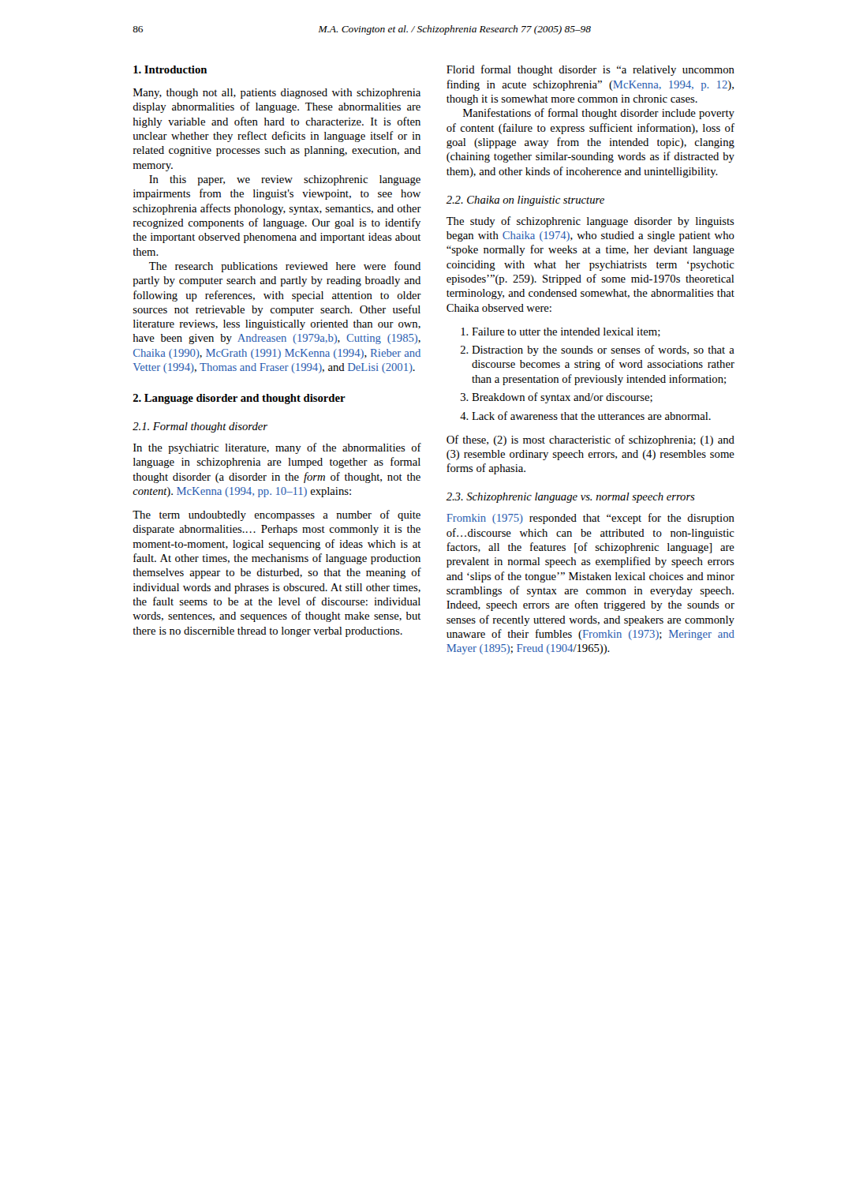86 M.A. Covington et al. / Schizophrenia Research 77 (2005) 85–98
1. Introduction
Many, though not all, patients diagnosed with schizophrenia display abnormalities of language. These abnormalities are highly variable and often hard to characterize. It is often unclear whether they reflect deficits in language itself or in related cognitive processes such as planning, execution, and memory.
In this paper, we review schizophrenic language impairments from the linguist's viewpoint, to see how schizophrenia affects phonology, syntax, semantics, and other recognized components of language. Our goal is to identify the important observed phenomena and important ideas about them.
The research publications reviewed here were found partly by computer search and partly by reading broadly and following up references, with special attention to older sources not retrievable by computer search. Other useful literature reviews, less linguistically oriented than our own, have been given by Andreasen (1979a,b), Cutting (1985), Chaika (1990), McGrath (1991) McKenna (1994), Rieber and Vetter (1994), Thomas and Fraser (1994), and DeLisi (2001).
2. Language disorder and thought disorder
2.1. Formal thought disorder
In the psychiatric literature, many of the abnormalities of language in schizophrenia are lumped together as formal thought disorder (a disorder in the form of thought, not the content). McKenna (1994, pp. 10–11) explains:
The term undoubtedly encompasses a number of quite disparate abnormalities.… Perhaps most commonly it is the moment-to-moment, logical sequencing of ideas which is at fault. At other times, the mechanisms of language production themselves appear to be disturbed, so that the meaning of individual words and phrases is obscured. At still other times, the fault seems to be at the level of discourse: individual words, sentences, and sequences of thought make sense, but there is no discernible thread to longer verbal productions.
Florid formal thought disorder is “a relatively uncommon finding in acute schizophrenia” (McKenna, 1994, p. 12), though it is somewhat more common in chronic cases.
Manifestations of formal thought disorder include poverty of content (failure to express sufficient information), loss of goal (slippage away from the intended topic), clanging (chaining together similar-sounding words as if distracted by them), and other kinds of incoherence and unintelligibility.
2.2. Chaika on linguistic structure
The study of schizophrenic language disorder by linguists began with Chaika (1974), who studied a single patient who “spoke normally for weeks at a time, her deviant language coinciding with what her psychiatrists term ‘psychotic episodes’”(p. 259). Stripped of some mid-1970s theoretical terminology, and condensed somewhat, the abnormalities that Chaika observed were:
Failure to utter the intended lexical item;
Distraction by the sounds or senses of words, so that a discourse becomes a string of word associations rather than a presentation of previously intended information;
Breakdown of syntax and/or discourse;
Lack of awareness that the utterances are abnormal.
Of these, (2) is most characteristic of schizophrenia; (1) and (3) resemble ordinary speech errors, and (4) resembles some forms of aphasia.
2.3. Schizophrenic language vs. normal speech errors
Fromkin (1975) responded that “except for the disruption of…discourse which can be attributed to non-linguistic factors, all the features [of schizophrenic language] are prevalent in normal speech as exemplified by speech errors and ‘slips of the tongue’” Mistaken lexical choices and minor scramblings of syntax are common in everyday speech. Indeed, speech errors are often triggered by the sounds or senses of recently uttered words, and speakers are commonly unaware of their fumbles (Fromkin (1973); Meringer and Mayer (1895); Freud (1904/1965)).